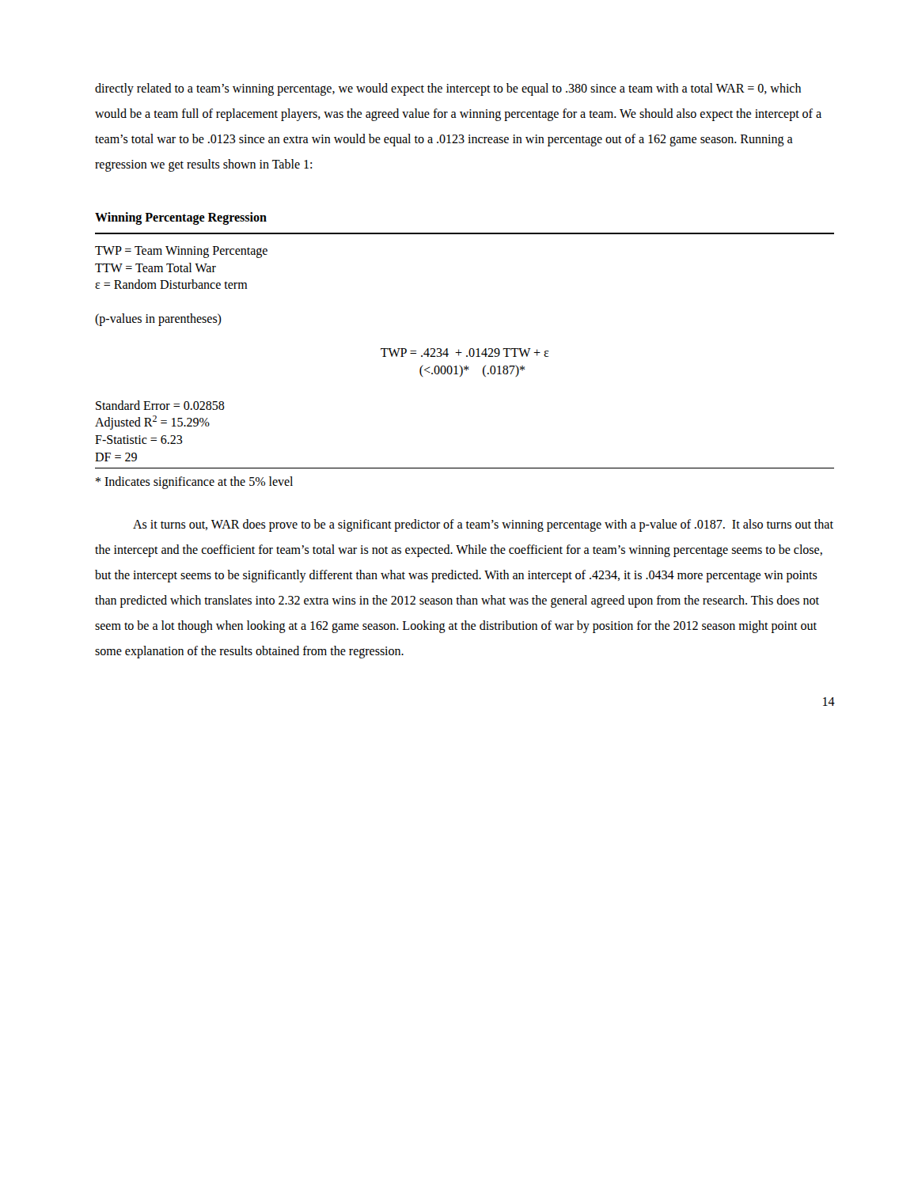directly related to a team’s winning percentage, we would expect the intercept to be equal to .380 since a team with a total WAR = 0, which would be a team full of replacement players, was the agreed value for a winning percentage for a team. We should also expect the intercept of a team’s total war to be .0123 since an extra win would be equal to a .0123 increase in win percentage out of a 162 game season. Running a regression we get results shown in Table 1:
Winning Percentage Regression
TWP = Team Winning Percentage TTW = Team Total War ε = Random Disturbance term
(p-values in parentheses)
TWP = .4234 + .01429 TTW + ε (<.0001)* (.0187)*
Standard Error = 0.02858 Adjusted R2 = 15.29% F-Statistic = 6.23 DF = 29
* Indicates significance at the 5% level
As it turns out, WAR does prove to be a significant predictor of a team’s winning percentage with a p-value of .0187. It also turns out that the intercept and the coefficient for team’s total war is not as expected. While the coefficient for a team’s winning percentage seems to be close, but the intercept seems to be significantly different than what was predicted. With an intercept of .4234, it is .0434 more percentage win points than predicted which translates into 2.32 extra wins in the 2012 season than what was the general agreed upon from the research. This does not seem to be a lot though when looking at a 162 game season. Looking at the distribution of war by position for the 2012 season might point out some explanation of the results obtained from the regression.
14